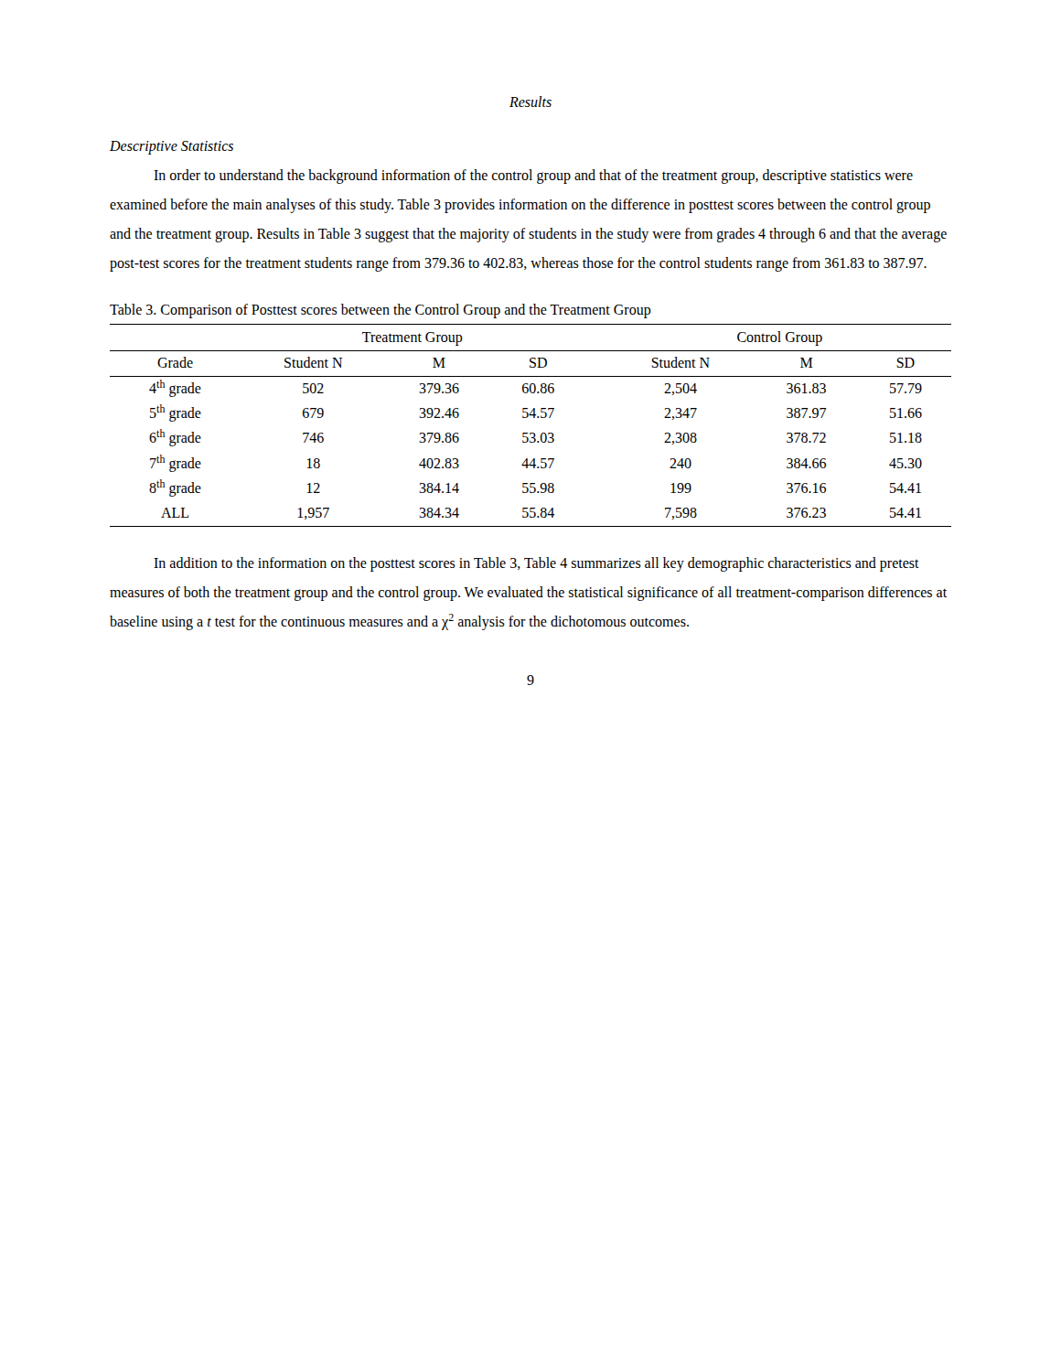Results
Descriptive Statistics
In order to understand the background information of the control group and that of the treatment group, descriptive statistics were examined before the main analyses of this study. Table 3 provides information on the difference in posttest scores between the control group and the treatment group. Results in Table 3 suggest that the majority of students in the study were from grades 4 through 6 and that the average post-test scores for the treatment students range from 379.36 to 402.83, whereas those for the control students range from 361.83 to 387.97.
Table 3. Comparison of Posttest scores between the Control Group and the Treatment Group
| | Treatment Group | | Control Group |
| --- | --- | --- | --- |
| Grade | Student N | M | SD | | Student N | M | SD |
| 4 th grade | 502 | 379.36 | 60.86 | | 2,504 | 361.83 | 57.79 |
| 5 th grade | 679 | 392.46 | 54.57 | | 2,347 | 387.97 | 51.66 |
| 6 th grade | 746 | 379.86 | 53.03 | | 2,308 | 378.72 | 51.18 |
| 7 th grade | 18 | 402.83 | 44.57 | | 240 | 384.66 | 45.30 |
| 8 th grade | 12 | 384.14 | 55.98 | | 199 | 376.16 | 54.41 |
| ALL | 1,957 | 384.34 | 55.84 | | 7,598 | 376.23 | 54.41 |
In addition to the information on the posttest scores in Table 3, Table 4 summarizes all key demographic characteristics and pretest measures of both the treatment group and the control group. We evaluated the statistical significance of all treatment-comparison differences at baseline using a t test for the continuous measures and a χ2 analysis for the dichotomous outcomes.
9